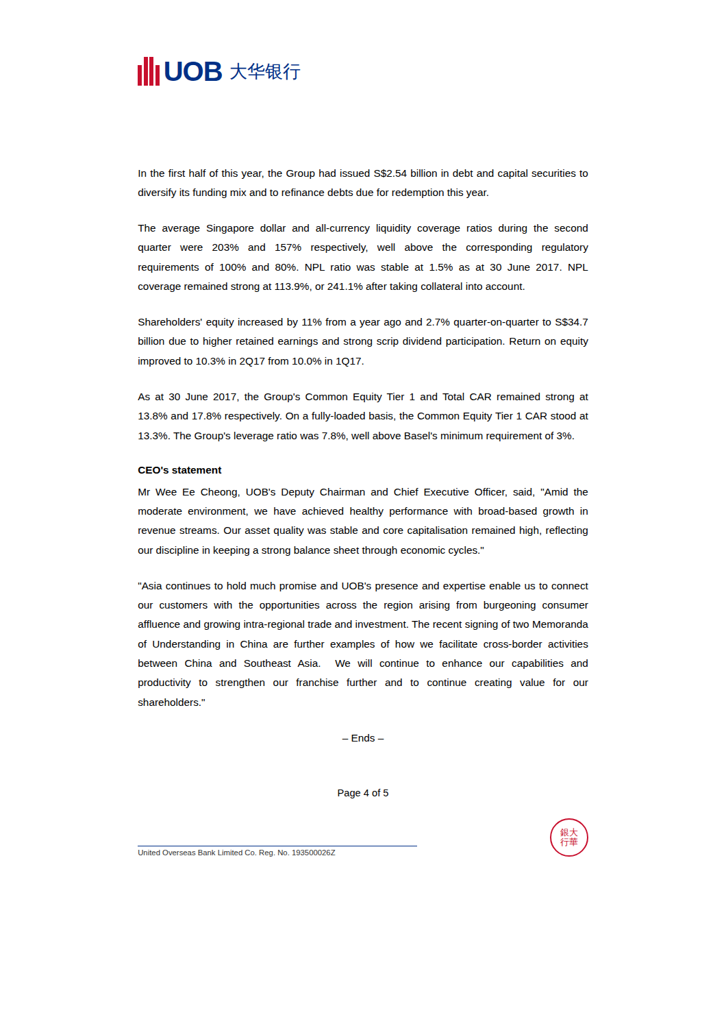UOB
大华银行
In the first half of this year, the Group had issued S$2.54 billion in debt and capital securities to diversify its funding mix and to refinance debts due for redemption this year.
The average Singapore dollar and all-currency liquidity coverage ratios during the second quarter were 203% and 157% respectively, well above the corresponding regulatory requirements of 100% and 80%. NPL ratio was stable at 1.5% as at 30 June 2017. NPL coverage remained strong at 113.9%, or 241.1% after taking collateral into account.
Shareholders' equity increased by 11% from a year ago and 2.7% quarter-on-quarter to S$34.7 billion due to higher retained earnings and strong scrip dividend participation. Return on equity improved to 10.3% in 2Q17 from 10.0% in 1Q17.
As at 30 June 2017, the Group's Common Equity Tier 1 and Total CAR remained strong at 13.8% and 17.8% respectively. On a fully-loaded basis, the Common Equity Tier 1 CAR stood at 13.3%. The Group's leverage ratio was 7.8%, well above Basel's minimum requirement of 3%.
CEO's statement
Mr Wee Ee Cheong, UOB's Deputy Chairman and Chief Executive Officer, said, "Amid the moderate environment, we have achieved healthy performance with broad-based growth in revenue streams. Our asset quality was stable and core capitalisation remained high, reflecting our discipline in keeping a strong balance sheet through economic cycles."
"Asia continues to hold much promise and UOB's presence and expertise enable us to connect our customers with the opportunities across the region arising from burgeoning consumer affluence and growing intra-regional trade and investment. The recent signing of two Memoranda of Understanding in China are further examples of how we facilitate cross-border activities between China and Southeast Asia. We will continue to enhance our capabilities and productivity to strengthen our franchise further and to continue creating value for our shareholders."
– Ends –
Page 4 of 5
United Overseas Bank Limited Co. Reg. No. 193500026Z
銀大
行華